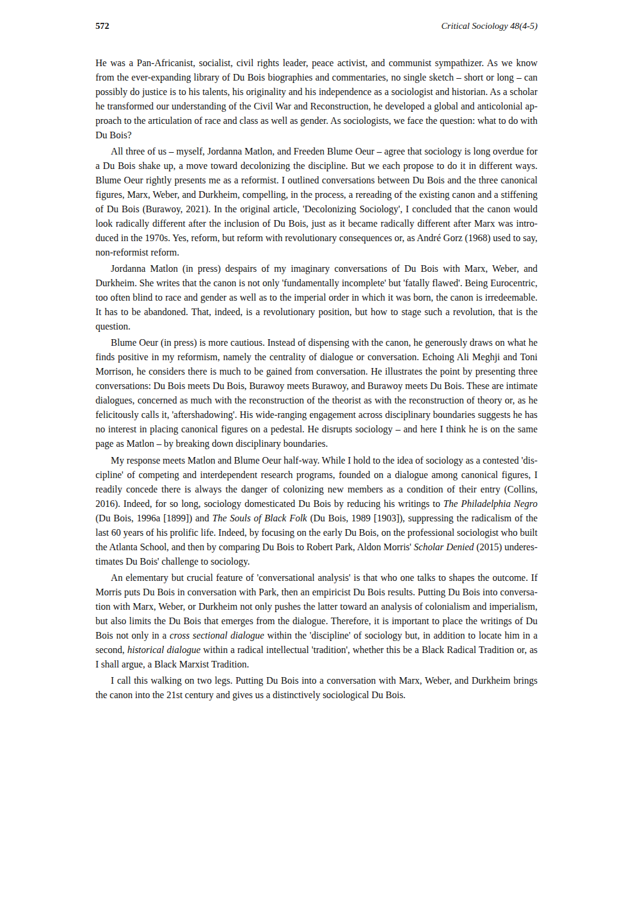572 Critical Sociology 48(4-5)
He was a Pan-Africanist, socialist, civil rights leader, peace activist, and communist sympathizer. As we know from the ever-expanding library of Du Bois biographies and commentaries, no single sketch – short or long – can possibly do justice is to his talents, his originality and his independence as a sociologist and historian. As a scholar he transformed our understanding of the Civil War and Reconstruction, he developed a global and anticolonial approach to the articulation of race and class as well as gender. As sociologists, we face the question: what to do with Du Bois?
All three of us – myself, Jordanna Matlon, and Freeden Blume Oeur – agree that sociology is long overdue for a Du Bois shake up, a move toward decolonizing the discipline. But we each propose to do it in different ways. Blume Oeur rightly presents me as a reformist. I outlined conversations between Du Bois and the three canonical figures, Marx, Weber, and Durkheim, compelling, in the process, a rereading of the existing canon and a stiffening of Du Bois (Burawoy, 2021). In the original article, 'Decolonizing Sociology', I concluded that the canon would look radically different after the inclusion of Du Bois, just as it became radically different after Marx was introduced in the 1970s. Yes, reform, but reform with revolutionary consequences or, as André Gorz (1968) used to say, non-reformist reform.
Jordanna Matlon (in press) despairs of my imaginary conversations of Du Bois with Marx, Weber, and Durkheim. She writes that the canon is not only 'fundamentally incomplete' but 'fatally flawed'. Being Eurocentric, too often blind to race and gender as well as to the imperial order in which it was born, the canon is irredeemable. It has to be abandoned. That, indeed, is a revolutionary position, but how to stage such a revolution, that is the question.
Blume Oeur (in press) is more cautious. Instead of dispensing with the canon, he generously draws on what he finds positive in my reformism, namely the centrality of dialogue or conversation. Echoing Ali Meghji and Toni Morrison, he considers there is much to be gained from conversation. He illustrates the point by presenting three conversations: Du Bois meets Du Bois, Burawoy meets Burawoy, and Burawoy meets Du Bois. These are intimate dialogues, concerned as much with the reconstruction of the theorist as with the reconstruction of theory or, as he felicitously calls it, 'aftershadowing'. His wide-ranging engagement across disciplinary boundaries suggests he has no interest in placing canonical figures on a pedestal. He disrupts sociology – and here I think he is on the same page as Matlon – by breaking down disciplinary boundaries.
My response meets Matlon and Blume Oeur half-way. While I hold to the idea of sociology as a contested 'discipline' of competing and interdependent research programs, founded on a dialogue among canonical figures, I readily concede there is always the danger of colonizing new members as a condition of their entry (Collins, 2016). Indeed, for so long, sociology domesticated Du Bois by reducing his writings to The Philadelphia Negro (Du Bois, 1996a [1899]) and The Souls of Black Folk (Du Bois, 1989 [1903]), suppressing the radicalism of the last 60 years of his prolific life. Indeed, by focusing on the early Du Bois, on the professional sociologist who built the Atlanta School, and then by comparing Du Bois to Robert Park, Aldon Morris' Scholar Denied (2015) underestimates Du Bois' challenge to sociology.
An elementary but crucial feature of 'conversational analysis' is that who one talks to shapes the outcome. If Morris puts Du Bois in conversation with Park, then an empiricist Du Bois results. Putting Du Bois into conversation with Marx, Weber, or Durkheim not only pushes the latter toward an analysis of colonialism and imperialism, but also limits the Du Bois that emerges from the dialogue. Therefore, it is important to place the writings of Du Bois not only in a cross sectional dialogue within the 'discipline' of sociology but, in addition to locate him in a second, historical dialogue within a radical intellectual 'tradition', whether this be a Black Radical Tradition or, as I shall argue, a Black Marxist Tradition.
I call this walking on two legs. Putting Du Bois into a conversation with Marx, Weber, and Durkheim brings the canon into the 21st century and gives us a distinctively sociological Du Bois.